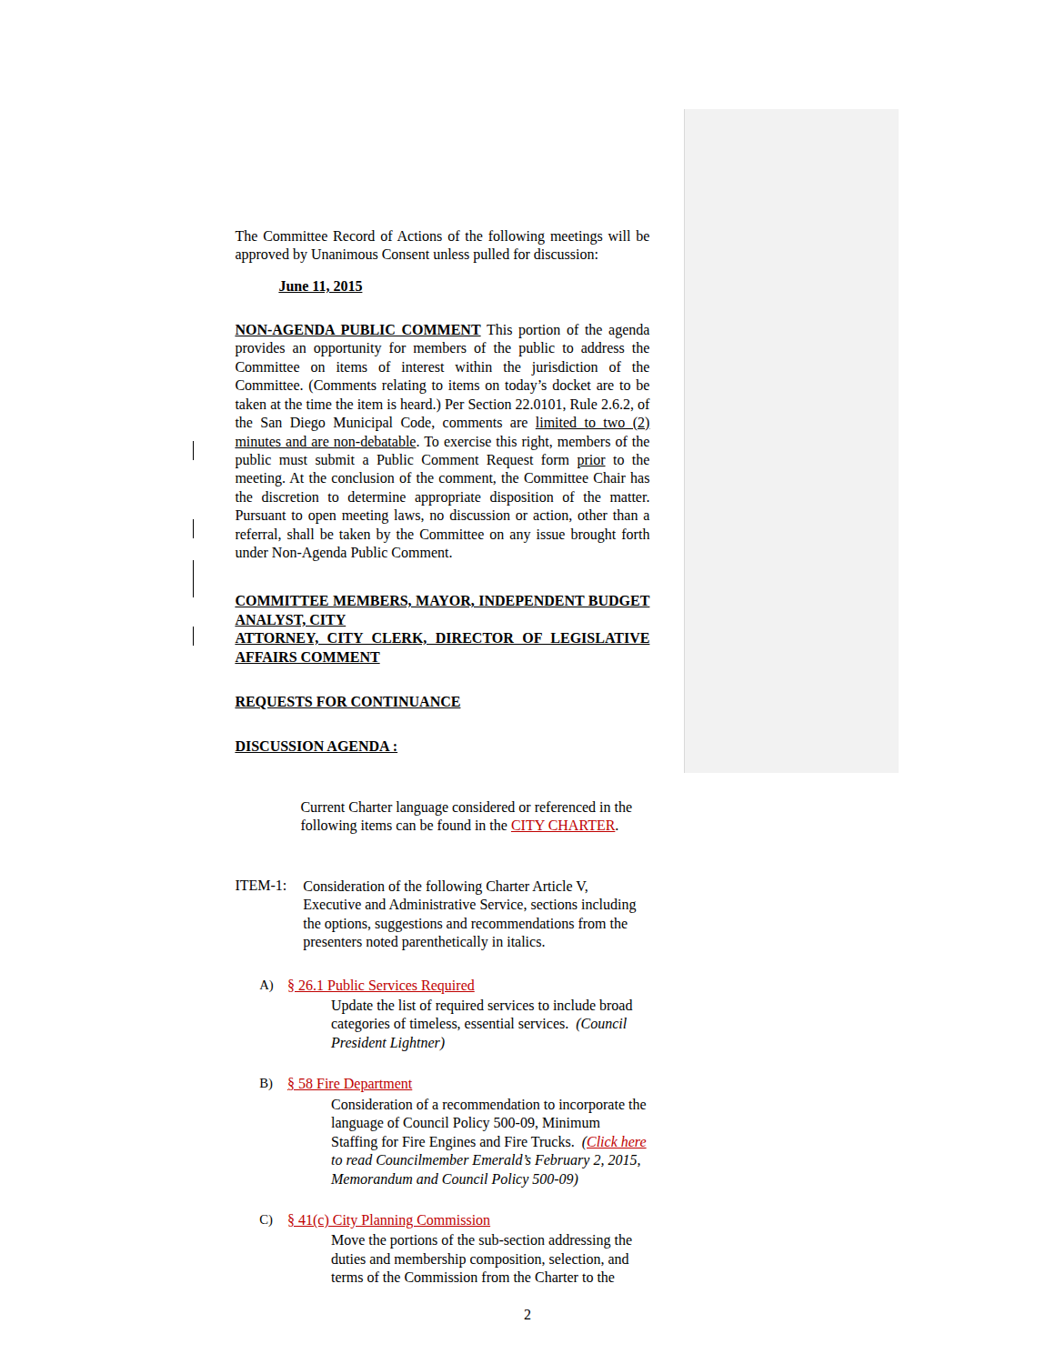The Committee Record of Actions of the following meetings will be approved by Unanimous Consent unless pulled for discussion:
June 11, 2015
NON-AGENDA PUBLIC COMMENT This portion of the agenda provides an opportunity for members of the public to address the Committee on items of interest within the jurisdiction of the Committee. (Comments relating to items on today’s docket are to be taken at the time the item is heard.) Per Section 22.0101, Rule 2.6.2, of the San Diego Municipal Code, comments are limited to two (2) minutes and are non-debatable. To exercise this right, members of the public must submit a Public Comment Request form prior to the meeting. At the conclusion of the comment, the Committee Chair has the discretion to determine appropriate disposition of the matter. Pursuant to open meeting laws, no discussion or action, other than a referral, shall be taken by the Committee on any issue brought forth under Non-Agenda Public Comment.
COMMITTEE MEMBERS, MAYOR, INDEPENDENT BUDGET ANALYST, CITY
ATTORNEY, CITY CLERK, DIRECTOR OF LEGISLATIVE AFFAIRS COMMENT
REQUESTS FOR CONTINUANCE
DISCUSSION AGENDA :
Current Charter language considered or referenced in the following items can be found in the CITY CHARTER.
ITEM-1:
Consideration of the following Charter Article V, Executive and Administrative Service, sections including the options, suggestions and recommendations from the presenters noted parenthetically in italics.
A)
§ 26.1 Public Services Required
Update the list of required services to include broad categories of timeless, essential services. (Council President Lightner)
B)
§ 58 Fire Department
Consideration of a recommendation to incorporate the language of Council Policy 500-09, Minimum Staffing for Fire Engines and Fire Trucks. (Click here to read Councilmember Emerald’s February 2, 2015, Memorandum and Council Policy 500-09)
C)
§ 41(c) City Planning Commission
Move the portions of the sub-section addressing the duties and membership composition, selection, and terms of the Commission from the Charter to the
2